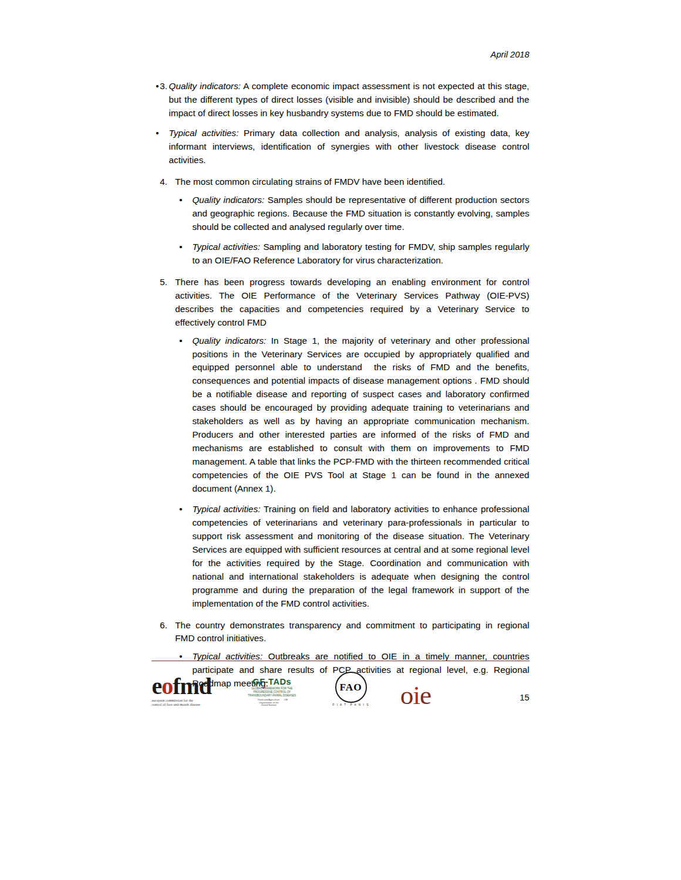April 2018
Quality indicators: A complete economic impact assessment is not expected at this stage, but the different types of direct losses (visible and invisible) should be described and the impact of direct losses in key husbandry systems due to FMD should be estimated.
Typical activities: Primary data collection and analysis, analysis of existing data, key informant interviews, identification of synergies with other livestock disease control activities.
The most common circulating strains of FMDV have been identified.
Quality indicators: Samples should be representative of different production sectors and geographic regions. Because the FMD situation is constantly evolving, samples should be collected and analysed regularly over time.
Typical activities: Sampling and laboratory testing for FMDV, ship samples regularly to an OIE/FAO Reference Laboratory for virus characterization.
There has been progress towards developing an enabling environment for control activities. The OIE Performance of the Veterinary Services Pathway (OIE-PVS) describes the capacities and competencies required by a Veterinary Service to effectively control FMD
Quality indicators: In Stage 1, the majority of veterinary and other professional positions in the Veterinary Services are occupied by appropriately qualified and equipped personnel able to understand the risks of FMD and the benefits, consequences and potential impacts of disease management options . FMD should be a notifiable disease and reporting of suspect cases and laboratory confirmed cases should be encouraged by providing adequate training to veterinarians and stakeholders as well as by having an appropriate communication mechanism. Producers and other interested parties are informed of the risks of FMD and mechanisms are established to consult with them on improvements to FMD management. A table that links the PCP-FMD with the thirteen recommended critical competencies of the OIE PVS Tool at Stage 1 can be found in the annexed document (Annex 1).
Typical activities: Training on field and laboratory activities to enhance professional competencies of veterinarians and veterinary para-professionals in particular to support risk assessment and monitoring of the disease situation. The Veterinary Services are equipped with sufficient resources at central and at some regional level for the activities required by the Stage. Coordination and communication with national and international stakeholders is adequate when designing the control programme and during the preparation of the legal framework in support of the implementation of the FMD control activities.
The country demonstrates transparency and commitment to participating in regional FMD control initiatives.
Typical activities: Outbreaks are notified to OIE in a timely manner, countries participate and share results of PCP activities at regional level, e.g. Regional Roadmap meeting.
eofmd
european commission for the
control of foot-and-mouth disease
GF-TADs
GLOBAL FRAMEWORK FOR THE PROGRESSIVE CONTROL OF TRANSBOUNDARY ANIMAL DISEASES
Food and Agriculture Organization of the United Nations OIE
FAO
F I A T P A N I S
oie
15